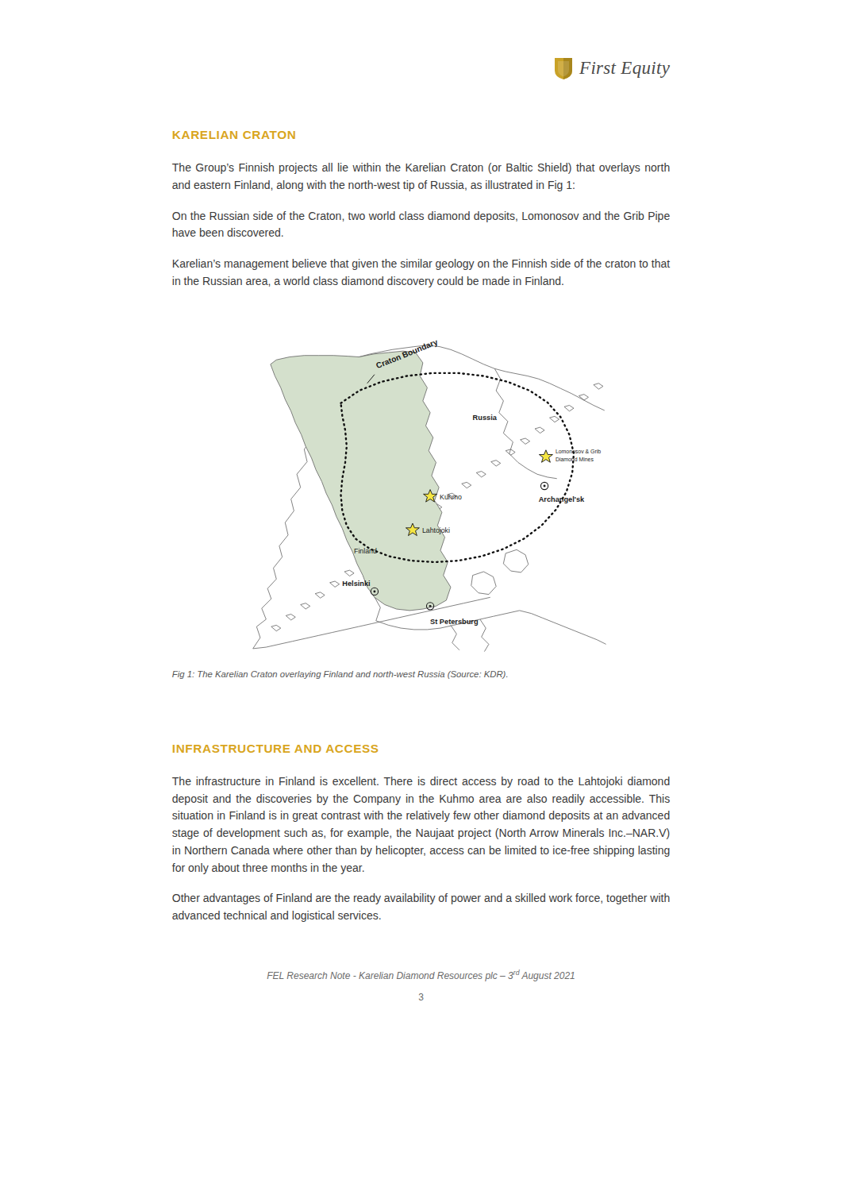First Equity
KARELIAN CRATON
The Group’s Finnish projects all lie within the Karelian Craton (or Baltic Shield) that overlays north and eastern Finland, along with the north-west tip of Russia, as illustrated in Fig 1:
On the Russian side of the Craton, two world class diamond deposits, Lomonosov and the Grib Pipe have been discovered.
Karelian’s management believe that given the similar geology on the Finnish side of the craton to that in the Russian area, a world class diamond discovery could be made in Finland.
Craton Boundary Russia Lomonosov & Grib Diamond Mines Archangel'sk Kuhmo Lahtojoki Finland Helsinki St Petersburg
Fig 1: The Karelian Craton overlaying Finland and north-west Russia (Source: KDR).
INFRASTRUCTURE AND ACCESS
The infrastructure in Finland is excellent. There is direct access by road to the Lahtojoki diamond deposit and the discoveries by the Company in the Kuhmo area are also readily accessible. This situation in Finland is in great contrast with the relatively few other diamond deposits at an advanced stage of development such as, for example, the Naujaat project (North Arrow Minerals Inc.–NAR.V) in Northern Canada where other than by helicopter, access can be limited to ice-free shipping lasting for only about three months in the year.
Other advantages of Finland are the ready availability of power and a skilled work force, together with advanced technical and logistical services.
FEL Research Note - Karelian Diamond Resources plc – 3rd August 2021
3